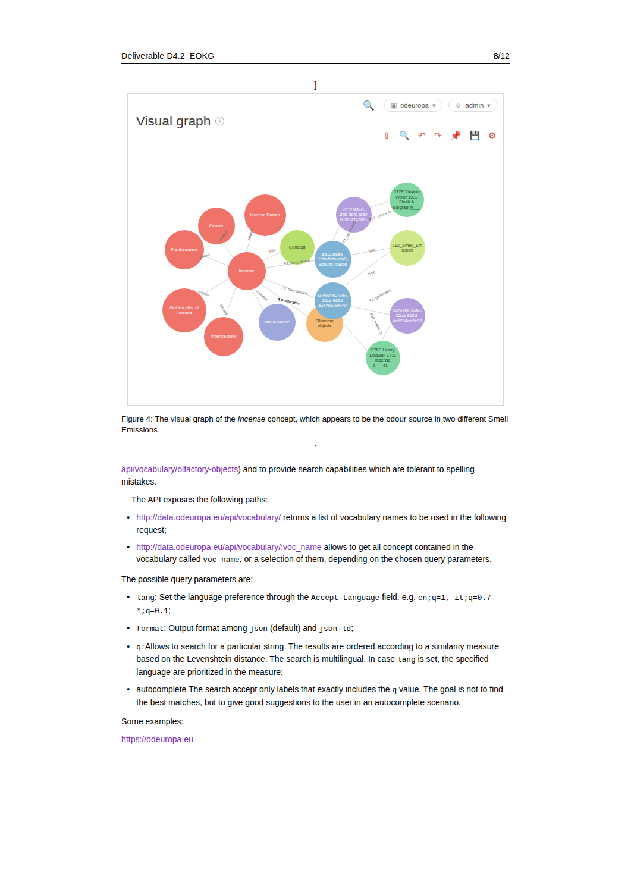Deliverable D4.2 EOKG
8/12
]
🔍 ▣ odeuropa ▾ ☺ admin ▾
Visual graph i
⇧🔍↶↷📌💾⚙
Censer
Incense Burner
Frankincense
Golden altar of incense
Incense bowl
Incense
Concept
smell-source
Olfactory objects
e5129f8e6-1fdb-5bfc-afa0-8b50df74586b
f4d5b06f-1a8d-52ca-962d-4a6284eb5c98
e5129f8e6-1fdb-5bfc-afa0-8b50df74586b
f4d5b06f-1a8d-52ca-962d-4a6284eb5c98
037E Virginia Woolf 1933 Flush A Biography___
076E Henry Dodwell 1711 Incense 2___41__
L12_Smell_Emission
related
related
related
related
related
member
type
F3_had_source
F3_had_source
2 predicates
F1_generated
P67_refers_to
type
F1_generated
P67_refers_to
type
Figure 4: The visual graph of the Incense concept, which appears to be the odour source in two different Smell Emissions
.
api/vocabulary/olfactory-objects) and to provide search capabilities which are tolerant to spelling mistakes.
The API exposes the following paths:
http://data.odeuropa.eu/api/vocabulary/ returns a list of vocabulary names to be used in the following request;
http://data.odeuropa.eu/api/vocabulary/:voc_name allows to get all concept contained in the vocabulary called voc_name, or a selection of them, depending on the chosen query parameters.
The possible query parameters are:
lang: Set the language preference through the Accept-Language field. e.g. en;q=1, it;q=0.7 *;q=0.1;
format: Output format among json (default) and json-ld;
q: Allows to search for a particular string. The results are ordered according to a similarity measure based on the Levenshtein distance. The search is multilingual. In case lang is set, the specified language are prioritized in the measure;
autocomplete The search accept only labels that exactly includes the q value. The goal is not to find the best matches, but to give good suggestions to the user in an autocomplete scenario.
Some examples:
https://odeuropa.eu